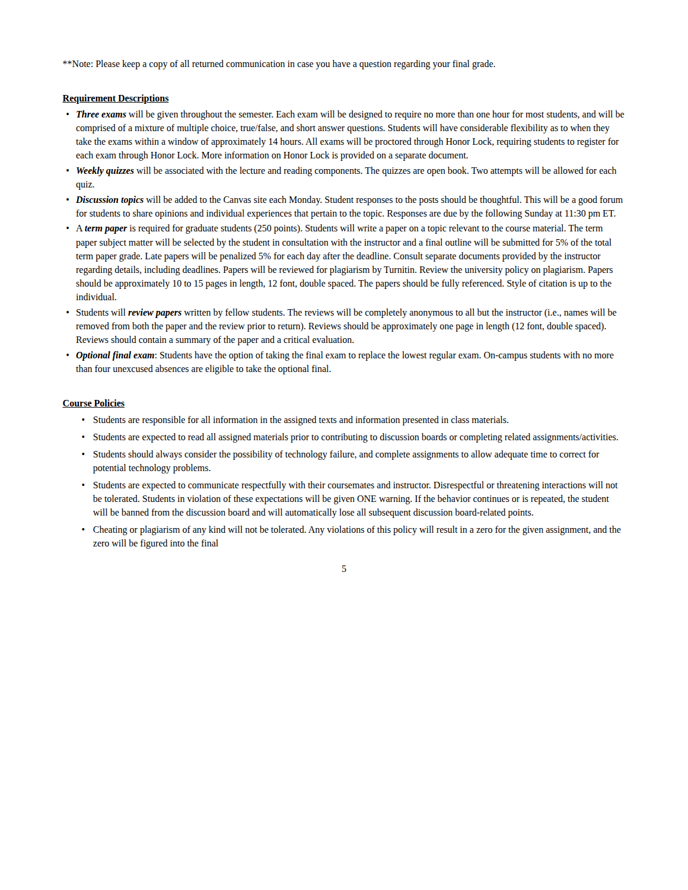**Note: Please keep a copy of all returned communication in case you have a question regarding your final grade.
Requirement Descriptions
Three exams will be given throughout the semester. Each exam will be designed to require no more than one hour for most students, and will be comprised of a mixture of multiple choice, true/false, and short answer questions. Students will have considerable flexibility as to when they take the exams within a window of approximately 14 hours. All exams will be proctored through Honor Lock, requiring students to register for each exam through Honor Lock. More information on Honor Lock is provided on a separate document.
Weekly quizzes will be associated with the lecture and reading components. The quizzes are open book. Two attempts will be allowed for each quiz.
Discussion topics will be added to the Canvas site each Monday. Student responses to the posts should be thoughtful. This will be a good forum for students to share opinions and individual experiences that pertain to the topic. Responses are due by the following Sunday at 11:30 pm ET.
A term paper is required for graduate students (250 points). Students will write a paper on a topic relevant to the course material. The term paper subject matter will be selected by the student in consultation with the instructor and a final outline will be submitted for 5% of the total term paper grade. Late papers will be penalized 5% for each day after the deadline. Consult separate documents provided by the instructor regarding details, including deadlines. Papers will be reviewed for plagiarism by Turnitin. Review the university policy on plagiarism. Papers should be approximately 10 to 15 pages in length, 12 font, double spaced. The papers should be fully referenced. Style of citation is up to the individual.
Students will review papers written by fellow students. The reviews will be completely anonymous to all but the instructor (i.e., names will be removed from both the paper and the review prior to return). Reviews should be approximately one page in length (12 font, double spaced). Reviews should contain a summary of the paper and a critical evaluation.
Optional final exam: Students have the option of taking the final exam to replace the lowest regular exam. On-campus students with no more than four unexcused absences are eligible to take the optional final.
Course Policies
Students are responsible for all information in the assigned texts and information presented in class materials.
Students are expected to read all assigned materials prior to contributing to discussion boards or completing related assignments/activities.
Students should always consider the possibility of technology failure, and complete assignments to allow adequate time to correct for potential technology problems.
Students are expected to communicate respectfully with their coursemates and instructor. Disrespectful or threatening interactions will not be tolerated. Students in violation of these expectations will be given ONE warning. If the behavior continues or is repeated, the student will be banned from the discussion board and will automatically lose all subsequent discussion board-related points.
Cheating or plagiarism of any kind will not be tolerated. Any violations of this policy will result in a zero for the given assignment, and the zero will be figured into the final
5